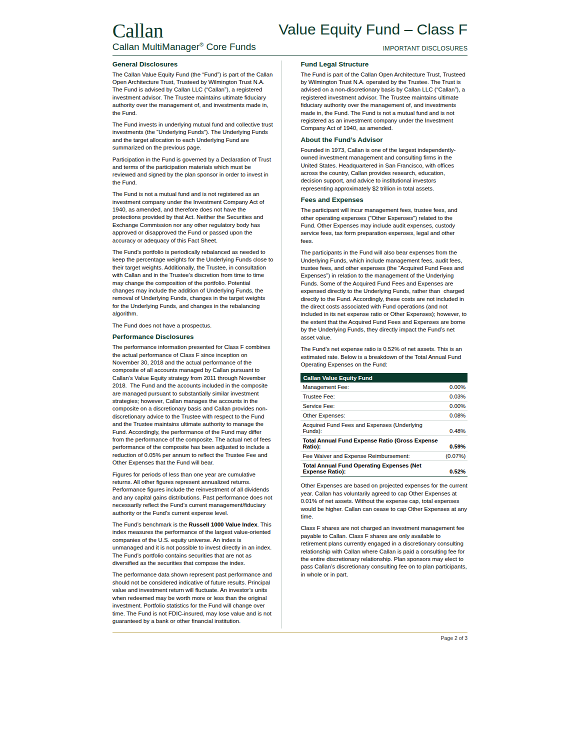Callan
Value Equity Fund – Class F
Callan MultiManager® Core Funds
IMPORTANT DISCLOSURES
General Disclosures
The Callan Value Equity Fund (the “Fund”) is part of the Callan Open Architecture Trust, Trusteed by Wilmington Trust N.A. The Fund is advised by Callan LLC (“Callan”), a registered investment advisor. The Trustee maintains ultimate fiduciary authority over the management of, and investments made in, the Fund.
The Fund invests in underlying mutual fund and collective trust investments (the “Underlying Funds”). The Underlying Funds and the target allocation to each Underlying Fund are summarized on the previous page.
Participation in the Fund is governed by a Declaration of Trust and terms of the participation materials which must be reviewed and signed by the plan sponsor in order to invest in the Fund.
The Fund is not a mutual fund and is not registered as an investment company under the Investment Company Act of 1940, as amended, and therefore does not have the protections provided by that Act. Neither the Securities and Exchange Commission nor any other regulatory body has approved or disapproved the Fund or passed upon the accuracy or adequacy of this Fact Sheet.
The Fund’s portfolio is periodically rebalanced as needed to keep the percentage weights for the Underlying Funds close to their target weights. Additionally, the Trustee, in consultation with Callan and in the Trustee’s discretion from time to time may change the composition of the portfolio. Potential changes may include the addition of Underlying Funds, the removal of Underlying Funds, changes in the target weights for the Underlying Funds, and changes in the rebalancing algorithm.
The Fund does not have a prospectus.
Performance Disclosures
The performance information presented for Class F combines the actual performance of Class F since inception on November 30, 2018 and the actual performance of the composite of all accounts managed by Callan pursuant to Callan’s Value Equity strategy from 2011 through November 2018. The Fund and the accounts included in the composite are managed pursuant to substantially similar investment strategies; however, Callan manages the accounts in the composite on a discretionary basis and Callan provides non-discretionary advice to the Trustee with respect to the Fund and the Trustee maintains ultimate authority to manage the Fund. Accordingly, the performance of the Fund may differ from the performance of the composite. The actual net of fees performance of the composite has been adjusted to include a reduction of 0.05% per annum to reflect the Trustee Fee and Other Expenses that the Fund will bear.
Figures for periods of less than one year are cumulative returns. All other figures represent annualized returns. Performance figures include the reinvestment of all dividends and any capital gains distributions. Past performance does not necessarily reflect the Fund’s current management/fiduciary authority or the Fund’s current expense level.
The Fund’s benchmark is the Russell 1000 Value Index. This index measures the performance of the largest value-oriented companies of the U.S. equity universe. An index is unmanaged and it is not possible to invest directly in an index. The Fund’s portfolio contains securities that are not as diversified as the securities that compose the index.
The performance data shown represent past performance and should not be considered indicative of future results. Principal value and investment return will fluctuate. An investor’s units when redeemed may be worth more or less than the original investment. Portfolio statistics for the Fund will change over time. The Fund is not FDIC-insured, may lose value and is not guaranteed by a bank or other financial institution.
Fund Legal Structure
The Fund is part of the Callan Open Architecture Trust, Trusteed by Wilmington Trust N.A. operated by the Trustee. The Trust is advised on a non-discretionary basis by Callan LLC (“Callan”), a registered investment advisor. The Trustee maintains ultimate fiduciary authority over the management of, and investments made in, the Fund. The Fund is not a mutual fund and is not registered as an investment company under the Investment Company Act of 1940, as amended.
About the Fund’s Advisor
Founded in 1973, Callan is one of the largest independently-owned investment management and consulting firms in the United States. Headquartered in San Francisco, with offices across the country, Callan provides research, education, decision support, and advice to institutional investors representing approximately $2 trillion in total assets.
Fees and Expenses
The participant will incur management fees, trustee fees, and other operating expenses (“Other Expenses”) related to the Fund. Other Expenses may include audit expenses, custody service fees, tax form preparation expenses, legal and other fees.
The participants in the Fund will also bear expenses from the Underlying Funds, which include management fees, audit fees, trustee fees, and other expenses (the “Acquired Fund Fees and Expenses”) in relation to the management of the Underlying Funds. Some of the Acquired Fund Fees and Expenses are expensed directly to the Underlying Funds, rather than charged directly to the Fund. Accordingly, these costs are not included in the direct costs associated with Fund operations (and not included in its net expense ratio or Other Expenses); however, to the extent that the Acquired Fund Fees and Expenses are borne by the Underlying Funds, they directly impact the Fund’s net asset value.
The Fund’s net expense ratio is 0.52% of net assets. This is an estimated rate. Below is a breakdown of the Total Annual Fund Operating Expenses on the Fund:
Callan Value Equity Fund
| Management Fee: | 0.00% |
| Trustee Fee: | 0.03% |
| Service Fee: | 0.00% |
| Other Expenses: | 0.08% |
| Acquired Fund Fees and Expenses (Underlying Funds): | 0.48% |
| Total Annual Fund Expense Ratio (Gross Expense Ratio): | 0.59% |
| Fee Waiver and Expense Reimbursement: | (0.07%) |
| Total Annual Fund Operating Expenses (Net Expense Ratio): | 0.52% |
Other Expenses are based on projected expenses for the current year. Callan has voluntarily agreed to cap Other Expenses at 0.01% of net assets. Without the expense cap, total expenses would be higher. Callan can cease to cap Other Expenses at any time.
Class F shares are not charged an investment management fee payable to Callan. Class F shares are only available to retirement plans currently engaged in a discretionary consulting relationship with Callan where Callan is paid a consulting fee for the entire discretionary relationship. Plan sponsors may elect to pass Callan’s discretionary consulting fee on to plan participants, in whole or in part.
Page 2 of 3